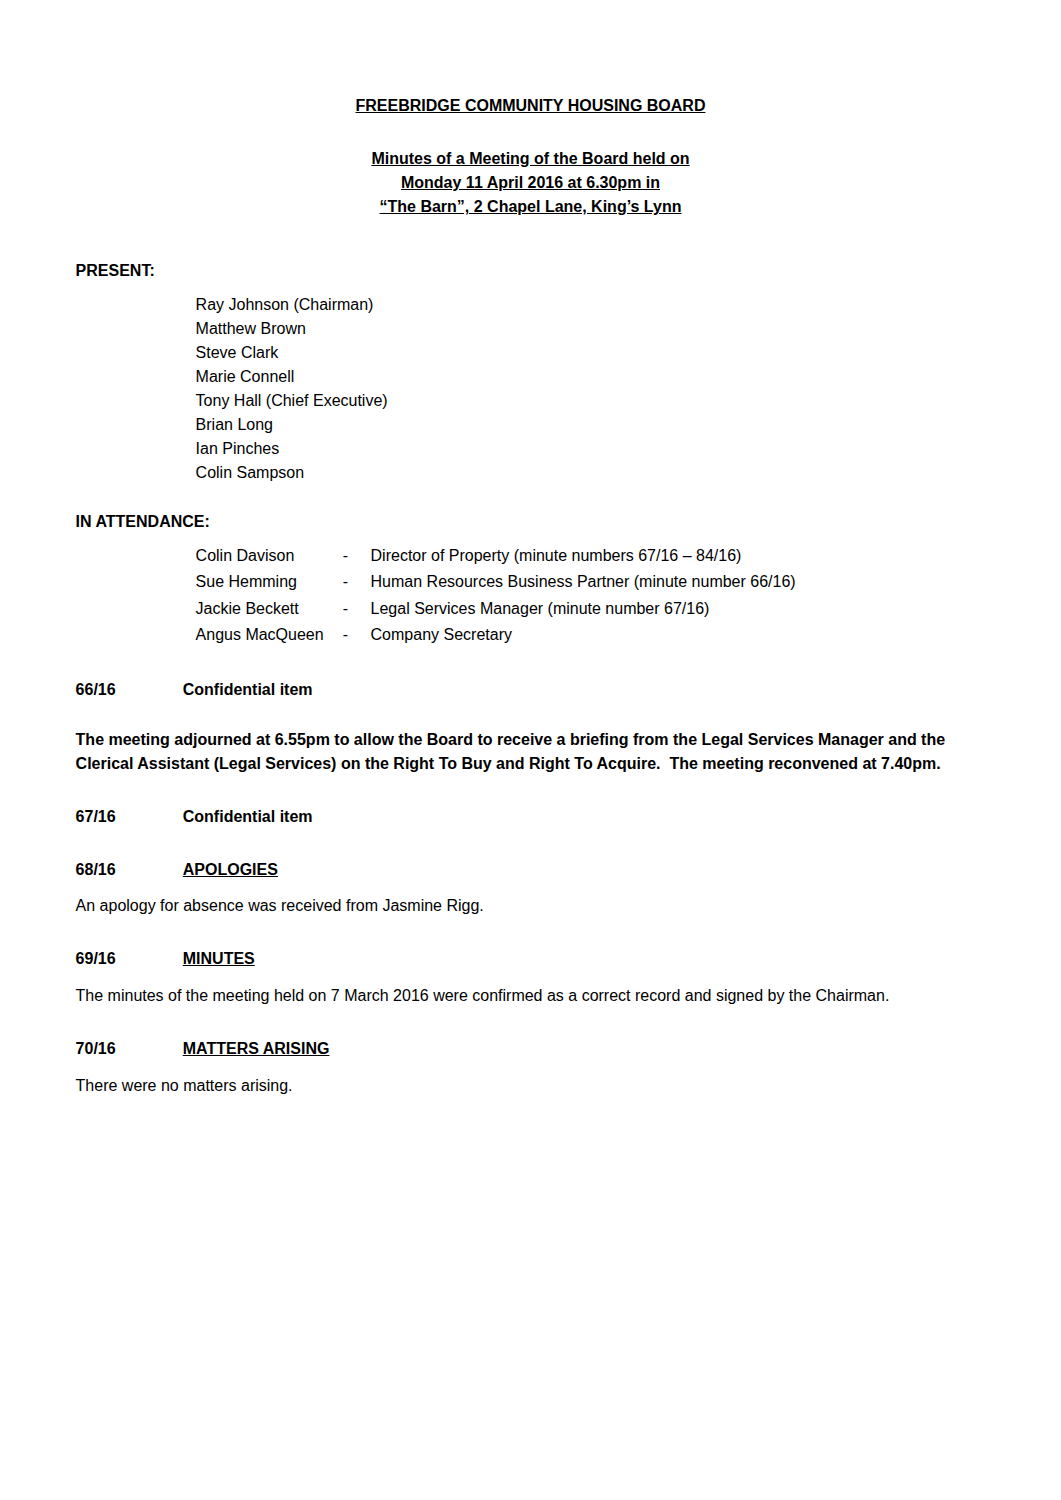FREEBRIDGE COMMUNITY HOUSING BOARD
Minutes of a Meeting of the Board held on Monday 11 April 2016 at 6.30pm in “The Barn”, 2 Chapel Lane, King’s Lynn
PRESENT:
Ray Johnson (Chairman)
Matthew Brown
Steve Clark
Marie Connell
Tony Hall (Chief Executive)
Brian Long
Ian Pinches
Colin Sampson
IN ATTENDANCE:
| Colin Davison | - | Director of Property (minute numbers 67/16 – 84/16) |
| Sue Hemming | - | Human Resources Business Partner (minute number 66/16) |
| Jackie Beckett | - | Legal Services Manager (minute number 67/16) |
| Angus MacQueen | - | Company Secretary |
66/16 Confidential item
The meeting adjourned at 6.55pm to allow the Board to receive a briefing from the Legal Services Manager and the Clerical Assistant (Legal Services) on the Right To Buy and Right To Acquire. The meeting reconvened at 7.40pm.
67/16 Confidential item
68/16 APOLOGIES
An apology for absence was received from Jasmine Rigg.
69/16 MINUTES
The minutes of the meeting held on 7 March 2016 were confirmed as a correct record and signed by the Chairman.
70/16 MATTERS ARISING
There were no matters arising.